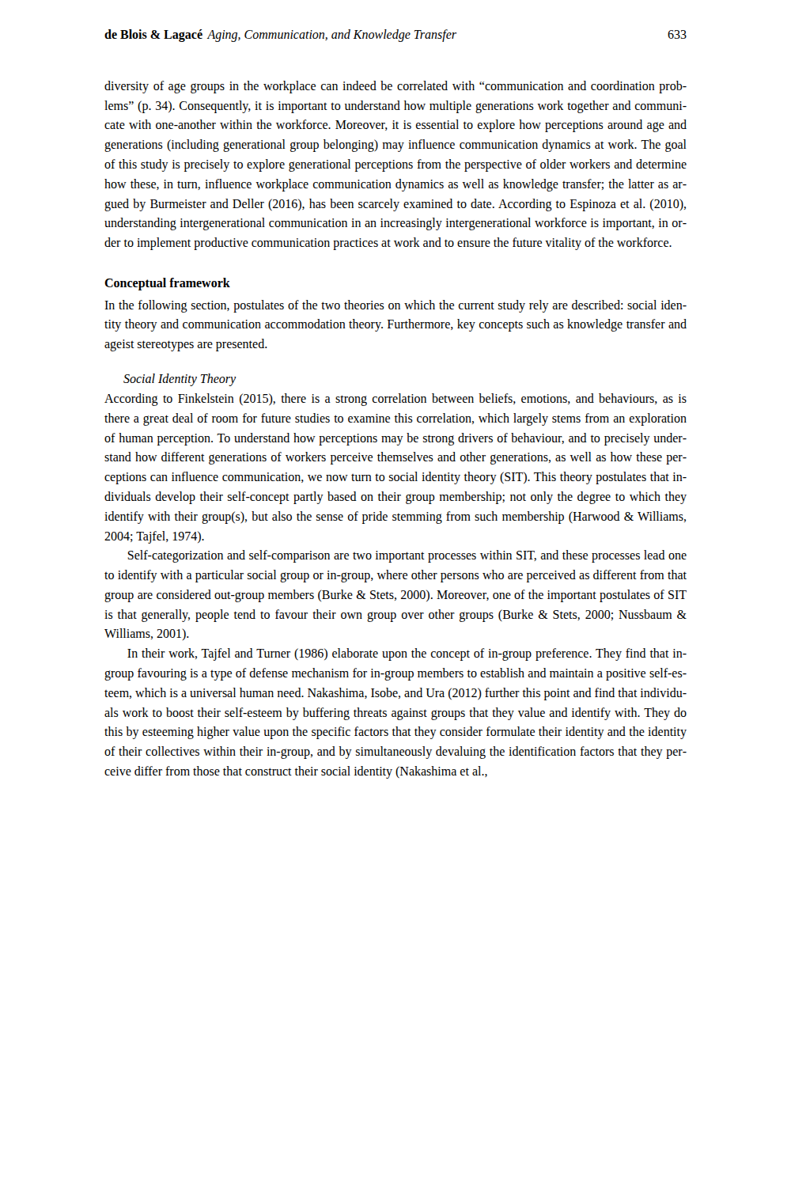de Blois & Lagacé Aging, Communication, and Knowledge Transfer
633
diversity of age groups in the workplace can indeed be correlated with “communication and coordination problems” (p. 34). Consequently, it is important to understand how multiple generations work together and communicate with one-another within the workforce. Moreover, it is essential to explore how perceptions around age and generations (including generational group belonging) may influence communication dynamics at work. The goal of this study is precisely to explore generational perceptions from the perspective of older workers and determine how these, in turn, influence workplace communication dynamics as well as knowledge transfer; the latter as argued by Burmeister and Deller (2016), has been scarcely examined to date. According to Espinoza et al. (2010), understanding intergenerational communication in an increasingly intergenerational workforce is important, in order to implement productive communication practices at work and to ensure the future vitality of the workforce.
Conceptual framework
In the following section, postulates of the two theories on which the current study rely are described: social identity theory and communication accommodation theory. Furthermore, key concepts such as knowledge transfer and ageist stereotypes are presented.
Social Identity Theory
According to Finkelstein (2015), there is a strong correlation between beliefs, emotions, and behaviours, as is there a great deal of room for future studies to examine this correlation, which largely stems from an exploration of human perception. To understand how perceptions may be strong drivers of behaviour, and to precisely understand how different generations of workers perceive themselves and other generations, as well as how these perceptions can influence communication, we now turn to social identity theory (SIT). This theory postulates that individuals develop their self-concept partly based on their group membership; not only the degree to which they identify with their group(s), but also the sense of pride stemming from such membership (Harwood & Williams, 2004; Tajfel, 1974).
Self-categorization and self-comparison are two important processes within SIT, and these processes lead one to identify with a particular social group or in-group, where other persons who are perceived as different from that group are considered out-group members (Burke & Stets, 2000). Moreover, one of the important postulates of SIT is that generally, people tend to favour their own group over other groups (Burke & Stets, 2000; Nussbaum & Williams, 2001).
In their work, Tajfel and Turner (1986) elaborate upon the concept of in-group preference. They find that in-group favouring is a type of defense mechanism for in-group members to establish and maintain a positive self-esteem, which is a universal human need. Nakashima, Isobe, and Ura (2012) further this point and find that individuals work to boost their self-esteem by buffering threats against groups that they value and identify with. They do this by esteeming higher value upon the specific factors that they consider formulate their identity and the identity of their collectives within their in-group, and by simultaneously devaluing the identification factors that they perceive differ from those that construct their social identity (Nakashima et al.,